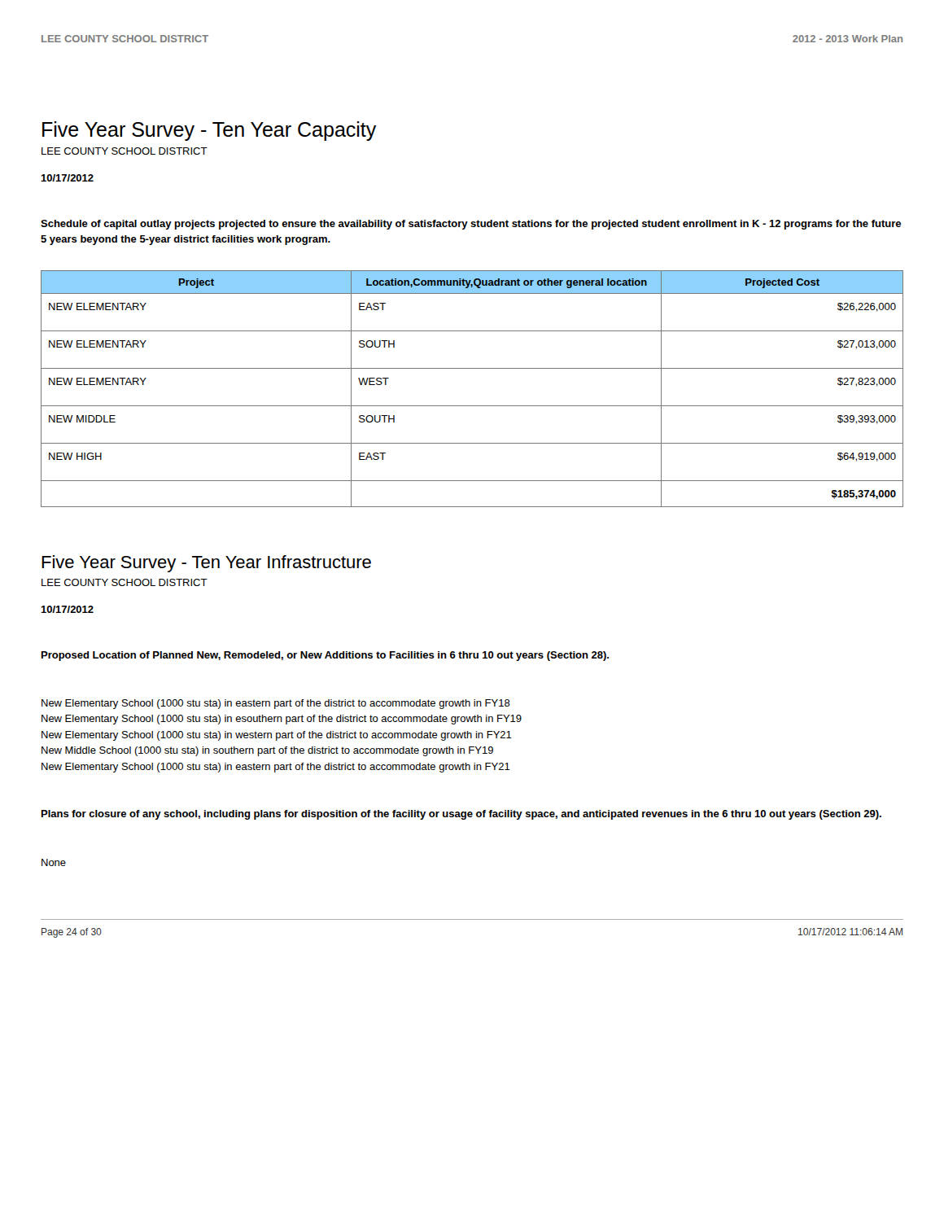LEE COUNTY SCHOOL DISTRICT
2012 - 2013 Work Plan
Five Year Survey - Ten Year Capacity
LEE COUNTY SCHOOL DISTRICT
10/17/2012
Schedule of capital outlay projects projected to ensure the availability of satisfactory student stations for the projected student enrollment in K - 12 programs for the future 5 years beyond the 5-year district facilities work program.
| Project | Location,Community,Quadrant or other general location | Projected Cost |
| --- | --- | --- |
| NEW ELEMENTARY | EAST | $26,226,000 |
| NEW ELEMENTARY | SOUTH | $27,013,000 |
| NEW ELEMENTARY | WEST | $27,823,000 |
| NEW MIDDLE | SOUTH | $39,393,000 |
| NEW HIGH | EAST | $64,919,000 |
| | | $185,374,000 |
Five Year Survey - Ten Year Infrastructure
LEE COUNTY SCHOOL DISTRICT
10/17/2012
Proposed Location of Planned New, Remodeled, or New Additions to Facilities in 6 thru 10 out years (Section 28).
New Elementary School (1000 stu sta) in eastern part of the district to accommodate growth in FY18
New Elementary School (1000 stu sta) in esouthern part of the district to accommodate growth in FY19
New Elementary School (1000 stu sta) in western part of the district to accommodate growth in FY21
New Middle School (1000 stu sta) in southern part of the district to accommodate growth in FY19
New Elementary School (1000 stu sta) in eastern part of the district to accommodate growth in FY21
Plans for closure of any school, including plans for disposition of the facility or usage of facility space, and anticipated revenues in the 6 thru 10 out years (Section 29).
None
Page 24 of 30
10/17/2012 11:06:14 AM